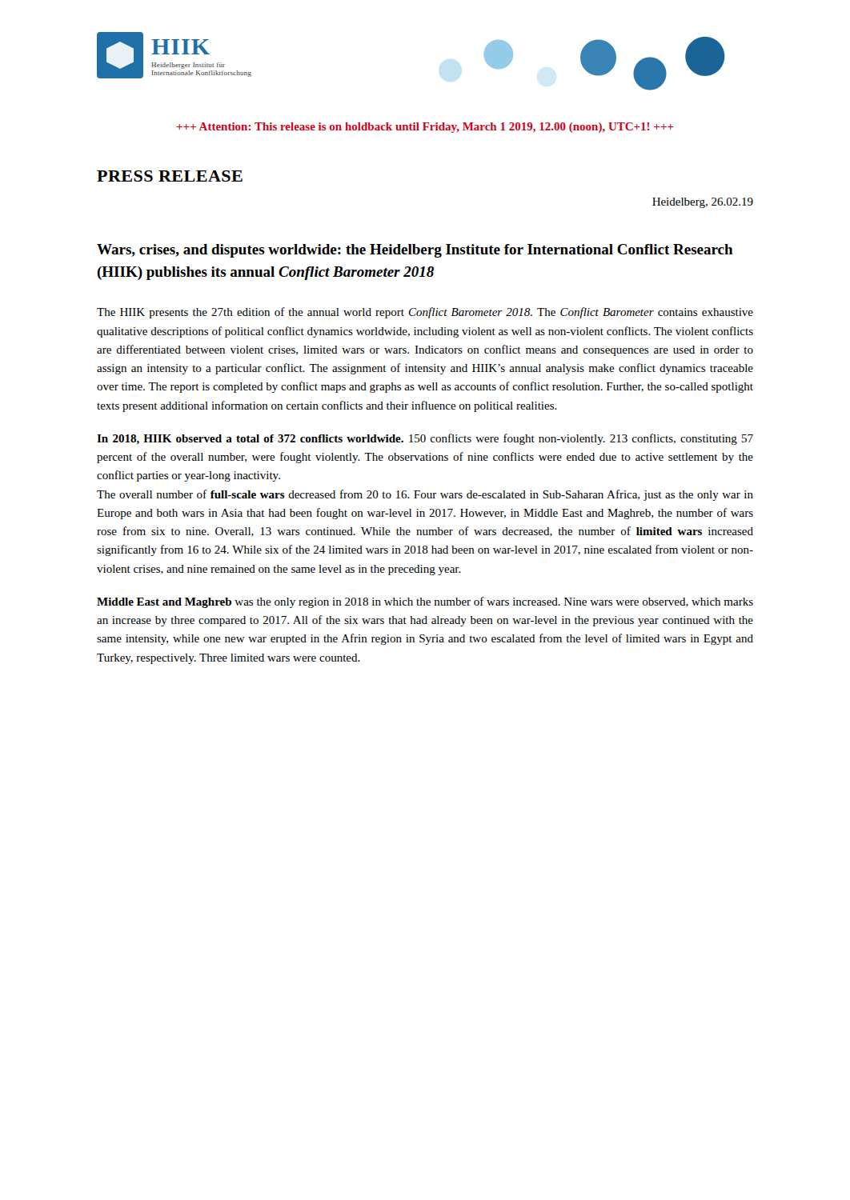HIIK
Heidelberger Institut für
Internationale Konfliktforschung
+++ Attention: This release is on holdback until Friday, March 1 2019, 12.00 (noon), UTC+1! +++
PRESS RELEASE
Heidelberg, 26.02.19
Wars, crises, and disputes worldwide: the Heidelberg Institute for International Conflict Research (HIIK) publishes its annual Conflict Barometer 2018
The HIIK presents the 27th edition of the annual world report Conflict Barometer 2018. The Conflict Barometer contains exhaustive qualitative descriptions of political conflict dynamics worldwide, including violent as well as non-violent conflicts. The violent conflicts are differentiated between violent crises, limited wars or wars. Indicators on conflict means and consequences are used in order to assign an intensity to a particular conflict. The assignment of intensity and HIIK’s annual analysis make conflict dynamics traceable over time. The report is completed by conflict maps and graphs as well as accounts of conflict resolution. Further, the so-called spotlight texts present additional information on certain conflicts and their influence on political realities.
In 2018, HIIK observed a total of 372 conflicts worldwide. 150 conflicts were fought non-violently. 213 conflicts, constituting 57 percent of the overall number, were fought violently. The observations of nine conflicts were ended due to active settlement by the conflict parties or year-long inactivity.
The overall number of full-scale wars decreased from 20 to 16. Four wars de-escalated in Sub-Saharan Africa, just as the only war in Europe and both wars in Asia that had been fought on war-level in 2017. However, in Middle East and Maghreb, the number of wars rose from six to nine. Overall, 13 wars continued. While the number of wars decreased, the number of limited wars increased significantly from 16 to 24. While six of the 24 limited wars in 2018 had been on war-level in 2017, nine escalated from violent or non-violent crises, and nine remained on the same level as in the preceding year.
Middle East and Maghreb was the only region in 2018 in which the number of wars increased. Nine wars were observed, which marks an increase by three compared to 2017. All of the six wars that had already been on war-level in the previous year continued with the same intensity, while one new war erupted in the Afrin region in Syria and two escalated from the level of limited wars in Egypt and Turkey, respectively. Three limited wars were counted.